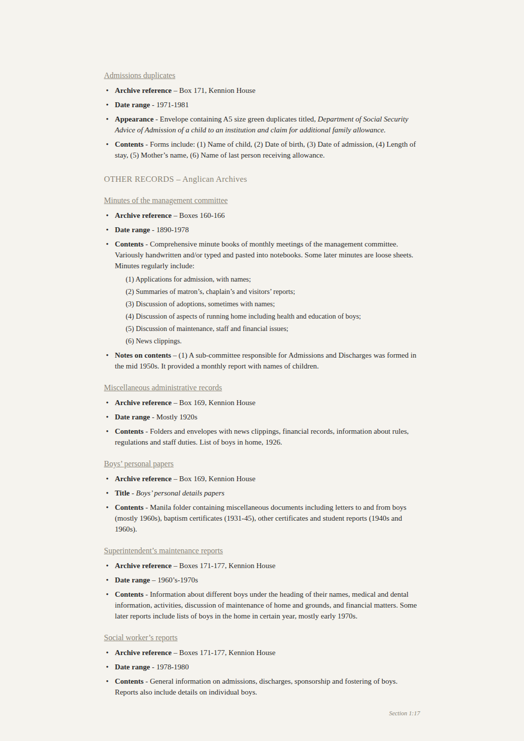Admissions duplicates
Archive reference – Box 171, Kennion House
Date range - 1971-1981
Appearance - Envelope containing A5 size green duplicates titled, Department of Social Security Advice of Admission of a child to an institution and claim for additional family allowance.
Contents - Forms include: (1) Name of child, (2) Date of birth, (3) Date of admission, (4) Length of stay, (5) Mother’s name, (6) Name of last person receiving allowance.
OTHER RECORDS – Anglican Archives
Minutes of the management committee
Archive reference – Boxes 160-166
Date range - 1890-1978
Contents - Comprehensive minute books of monthly meetings of the management committee. Variously handwritten and/or typed and pasted into notebooks. Some later minutes are loose sheets. Minutes regularly include:
(1) Applications for admission, with names;
(2) Summaries of matron’s, chaplain’s and visitors’ reports;
(3) Discussion of adoptions, sometimes with names;
(4) Discussion of aspects of running home including health and education of boys;
(5) Discussion of maintenance, staff and financial issues;
(6) News clippings.
Notes on contents – (1) A sub-committee responsible for Admissions and Discharges was formed in the mid 1950s. It provided a monthly report with names of children.
Miscellaneous administrative records
Archive reference – Box 169, Kennion House
Date range - Mostly 1920s
Contents - Folders and envelopes with news clippings, financial records, information about rules, regulations and staff duties. List of boys in home, 1926.
Boys’ personal papers
Archive reference – Box 169, Kennion House
Title - Boys’ personal details papers
Contents - Manila folder containing miscellaneous documents including letters to and from boys (mostly 1960s), baptism certificates (1931-45), other certificates and student reports (1940s and 1960s).
Superintendent’s maintenance reports
Archive reference – Boxes 171-177, Kennion House
Date range – 1960’s-1970s
Contents - Information about different boys under the heading of their names, medical and dental information, activities, discussion of maintenance of home and grounds, and financial matters. Some later reports include lists of boys in the home in certain year, mostly early 1970s.
Social worker’s reports
Archive reference – Boxes 171-177, Kennion House
Date range - 1978-1980
Contents - General information on admissions, discharges, sponsorship and fostering of boys. Reports also include details on individual boys.
Section 1:17